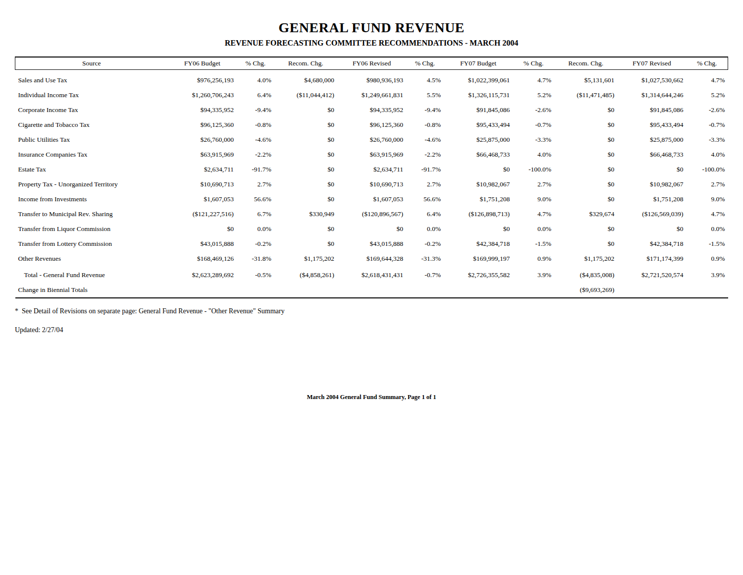GENERAL FUND REVENUE
REVENUE FORECASTING COMMITTEE RECOMMENDATIONS - MARCH 2004
| Source | FY06 Budget | % Chg. | Recom. Chg. | FY06 Revised | % Chg. | FY07 Budget | % Chg. | Recom. Chg. | FY07 Revised | % Chg. |
| --- | --- | --- | --- | --- | --- | --- | --- | --- | --- | --- |
| Sales and Use Tax | $976,256,193 | 4.0% | $4,680,000 | $980,936,193 | 4.5% | $1,022,399,061 | 4.7% | $5,131,601 | $1,027,530,662 | 4.7% |
| Individual Income Tax | $1,260,706,243 | 6.4% | ($11,044,412) | $1,249,661,831 | 5.5% | $1,326,115,731 | 5.2% | ($11,471,485) | $1,314,644,246 | 5.2% |
| Corporate Income Tax | $94,335,952 | -9.4% | $0 | $94,335,952 | -9.4% | $91,845,086 | -2.6% | $0 | $91,845,086 | -2.6% |
| Cigarette and Tobacco Tax | $96,125,360 | -0.8% | $0 | $96,125,360 | -0.8% | $95,433,494 | -0.7% | $0 | $95,433,494 | -0.7% |
| Public Utilities Tax | $26,760,000 | -4.6% | $0 | $26,760,000 | -4.6% | $25,875,000 | -3.3% | $0 | $25,875,000 | -3.3% |
| Insurance Companies Tax | $63,915,969 | -2.2% | $0 | $63,915,969 | -2.2% | $66,468,733 | 4.0% | $0 | $66,468,733 | 4.0% |
| Estate Tax | $2,634,711 | -91.7% | $0 | $2,634,711 | -91.7% | $0 | -100.0% | $0 | $0 | -100.0% |
| Property Tax - Unorganized Territory | $10,690,713 | 2.7% | $0 | $10,690,713 | 2.7% | $10,982,067 | 2.7% | $0 | $10,982,067 | 2.7% |
| Income from Investments | $1,607,053 | 56.6% | $0 | $1,607,053 | 56.6% | $1,751,208 | 9.0% | $0 | $1,751,208 | 9.0% |
| Transfer to Municipal Rev. Sharing | ($121,227,516) | 6.7% | $330,949 | ($120,896,567) | 6.4% | ($126,898,713) | 4.7% | $329,674 | ($126,569,039) | 4.7% |
| Transfer from Liquor Commission | $0 | 0.0% | $0 | $0 | 0.0% | $0 | 0.0% | $0 | $0 | 0.0% |
| Transfer from Lottery Commission | $43,015,888 | -0.2% | $0 | $43,015,888 | -0.2% | $42,384,718 | -1.5% | $0 | $42,384,718 | -1.5% |
| Other Revenues | $168,469,126 | -31.8% | $1,175,202 | $169,644,328 | -31.3% | $169,999,197 | 0.9% | $1,175,202 | $171,174,399 | 0.9% |
| Total - General Fund Revenue | $2,623,289,692 | -0.5% | ($4,858,261) | $2,618,431,431 | -0.7% | $2,726,355,582 | 3.9% | ($4,835,008) | $2,721,520,574 | 3.9% |
| Change in Biennial Totals | | | | | | | | ($9,693,269) | | |
* See Detail of Revisions on separate page: General Fund Revenue - "Other Revenue" Summary
Updated: 2/27/04
March 2004 General Fund Summary, Page 1 of 1